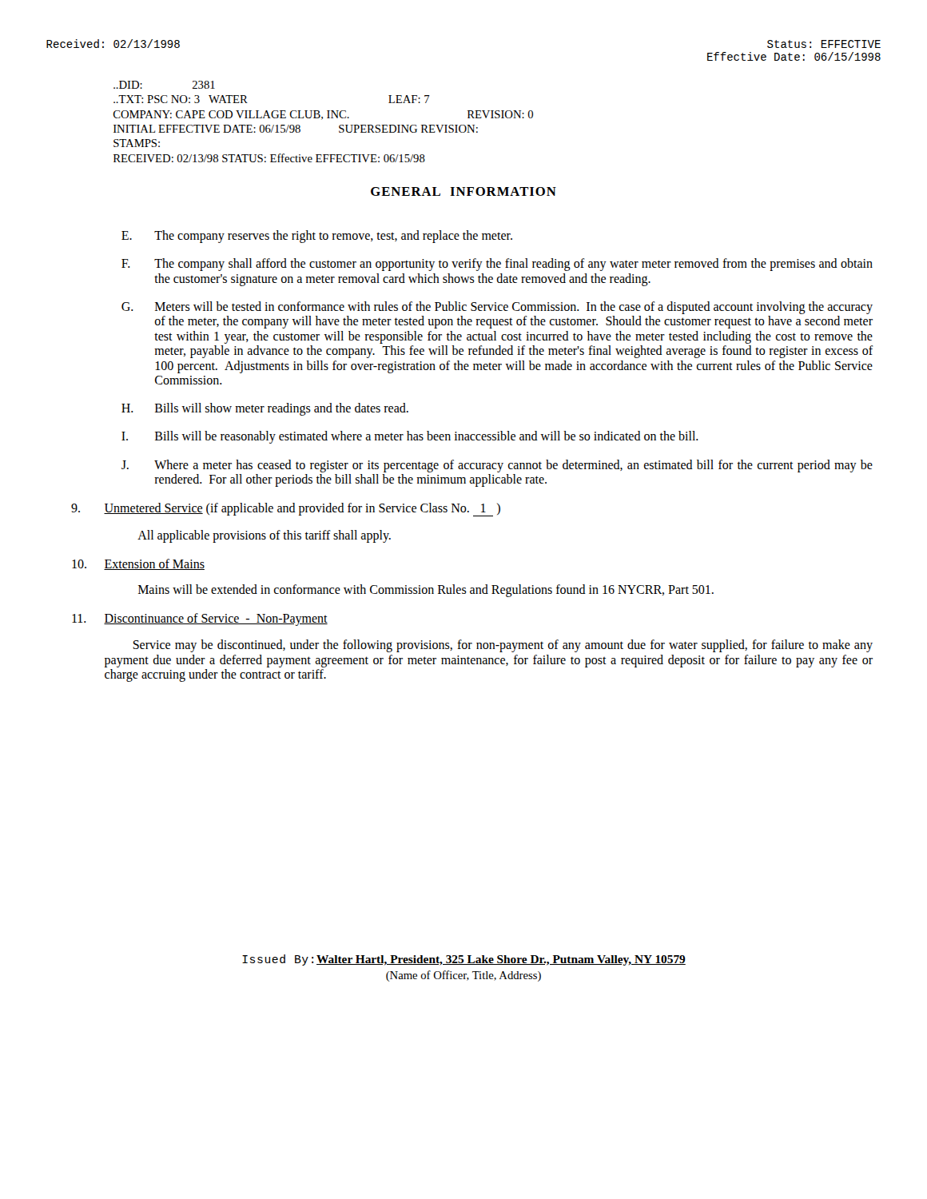Received: 02/13/1998
Status: EFFECTIVE
Effective Date: 06/15/1998
..DID: 2381 ..TXT: PSC NO: 3 WATER LEAF: 7 COMPANY: CAPE COD VILLAGE CLUB, INC. REVISION: 0 INITIAL EFFECTIVE DATE: 06/15/98 SUPERSEDING REVISION: STAMPS: RECEIVED: 02/13/98 STATUS: Effective EFFECTIVE: 06/15/98
GENERAL INFORMATION
E. The company reserves the right to remove, test, and replace the meter.
F. The company shall afford the customer an opportunity to verify the final reading of any water meter removed from the premises and obtain the customer's signature on a meter removal card which shows the date removed and the reading.
G. Meters will be tested in conformance with rules of the Public Service Commission. In the case of a disputed account involving the accuracy of the meter, the company will have the meter tested upon the request of the customer. Should the customer request to have a second meter test within 1 year, the customer will be responsible for the actual cost incurred to have the meter tested including the cost to remove the meter, payable in advance to the company. This fee will be refunded if the meter's final weighted average is found to register in excess of 100 percent. Adjustments in bills for over-registration of the meter will be made in accordance with the current rules of the Public Service Commission.
H. Bills will show meter readings and the dates read.
I. Bills will be reasonably estimated where a meter has been inaccessible and will be so indicated on the bill.
J. Where a meter has ceased to register or its percentage of accuracy cannot be determined, an estimated bill for the current period may be rendered. For all other periods the bill shall be the minimum applicable rate.
9. Unmetered Service (if applicable and provided for in Service Class No. 1 )
All applicable provisions of this tariff shall apply.
10. Extension of Mains
Mains will be extended in conformance with Commission Rules and Regulations found in 16 NYCRR, Part 501.
11. Discontinuance of Service - Non-Payment
Service may be discontinued, under the following provisions, for non-payment of any amount due for water supplied, for failure to make any payment due under a deferred payment agreement or for meter maintenance, for failure to post a required deposit or for failure to pay any fee or charge accruing under the contract or tariff.
Issued By: Walter Hartl, President, 325 Lake Shore Dr., Putnam Valley, NY 10579
(Name of Officer, Title, Address)